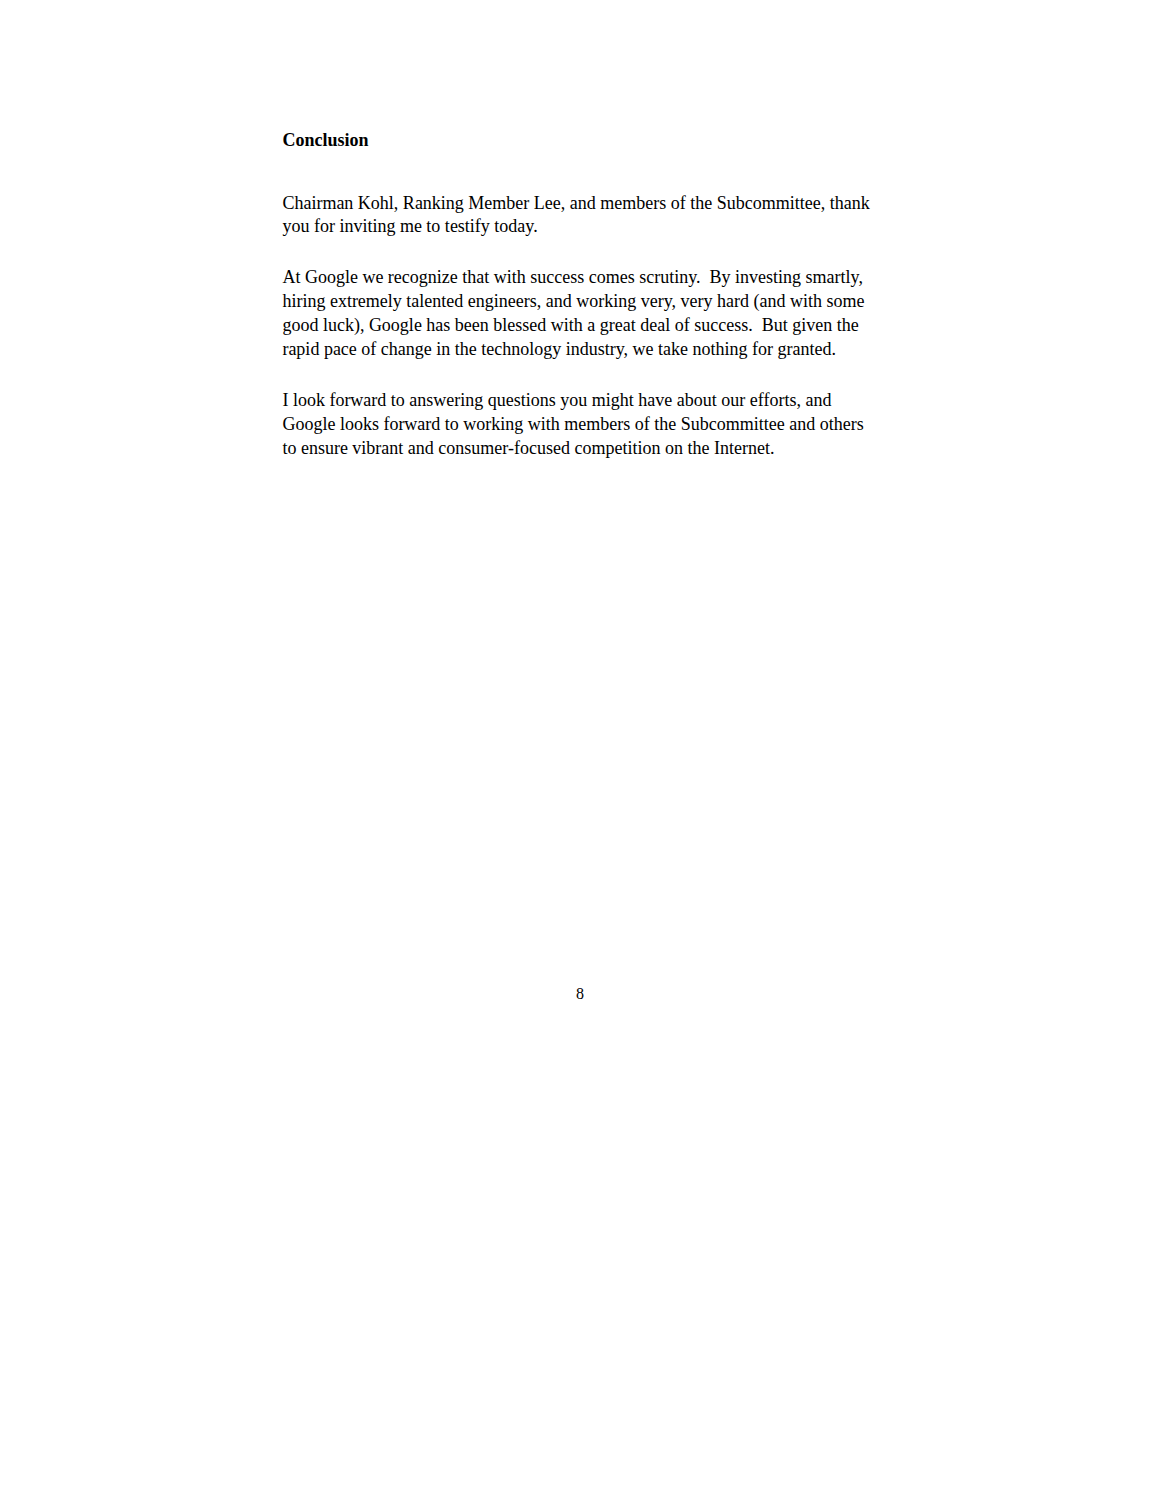Conclusion
Chairman Kohl, Ranking Member Lee, and members of the Subcommittee, thank you for inviting me to testify today.
At Google we recognize that with success comes scrutiny. By investing smartly, hiring extremely talented engineers, and working very, very hard (and with some good luck), Google has been blessed with a great deal of success. But given the rapid pace of change in the technology industry, we take nothing for granted.
I look forward to answering questions you might have about our efforts, and Google looks forward to working with members of the Subcommittee and others to ensure vibrant and consumer-focused competition on the Internet.
8